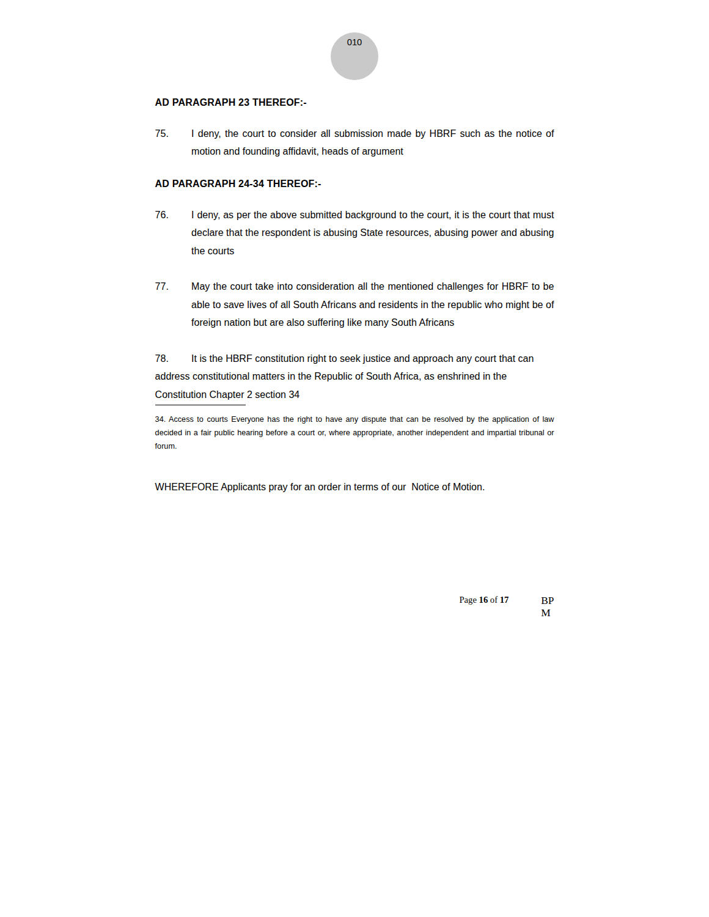010
AD PARAGRAPH 23 THEREOF:-
75.
I deny, the court to consider all submission made by HBRF such as the notice of motion and founding affidavit, heads of argument
AD PARAGRAPH 24-34 THEREOF:-
76.
I deny, as per the above submitted background to the court, it is the court that must declare that the respondent is abusing State resources, abusing power and abusing the courts
77.
May the court take into consideration all the mentioned challenges for HBRF to be able to save lives of all South Africans and residents in the republic who might be of foreign nation but are also suffering like many South Africans
78. It is the HBRF constitution right to seek justice and approach any court that can address constitutional matters in the Republic of South Africa, as enshrined in the Constitution Chapter 2 section 34
34. Access to courts Everyone has the right to have any dispute that can be resolved by the application of law decided in a fair public hearing before a court or, where appropriate, another independent and impartial tribunal or forum.
WHEREFORE Applicants pray for an order in terms of our Notice of Motion.
Page 16 of 17
BP
M